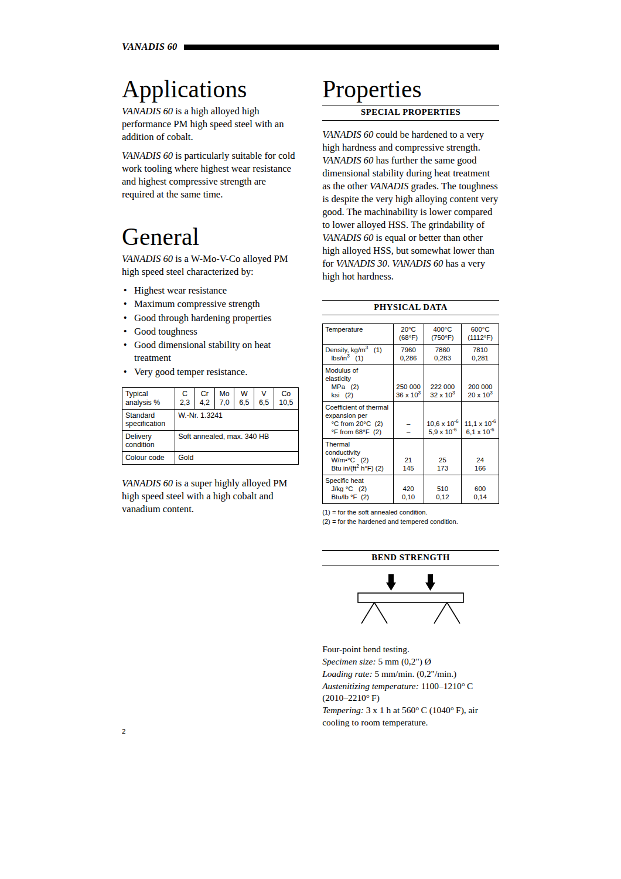VANADIS 60
Applications
VANADIS 60 is a high alloyed high performance PM high speed steel with an addition of cobalt.
VANADIS 60 is particularly suitable for cold work tooling where highest wear resistance and highest compressive strength are required at the same time.
General
VANADIS 60 is a W-Mo-V-Co alloyed PM high speed steel characterized by:
Highest wear resistance
Maximum compressive strength
Good through hardening properties
Good toughness
Good dimensional stability on heat treatment
Very good temper resistance.
| Typical analysis % | C 2,3 | Cr 4,2 | Mo 7,0 | W 6,5 | V 6,5 | Co 10,5 |
| Standard specification | W.-Nr. 1.3241 |
| Delivery condition | Soft annealed, max. 340 HB |
| Colour code | Gold |
VANADIS 60 is a super highly alloyed PM high speed steel with a high cobalt and vanadium content.
Properties
SPECIAL PROPERTIES
VANADIS 60 could be hardened to a very high hardness and compressive strength. VANADIS 60 has further the same good dimensional stability during heat treatment as the other VANADIS grades. The toughness is despite the very high alloying content very good. The machinability is lower compared to lower alloyed HSS. The grindability of VANADIS 60 is equal or better than other high alloyed HSS, but somewhat lower than for VANADIS 30. VANADIS 60 has a very high hot hardness.
PHYSICAL DATA
| Temperature | 20°C (68°F) | 400°C (750°F) | 600°C (1112°F) |
| Density, kg/m 3 (1) lbs/in 3 (1) | 7960 0,286 | 7860 0,283 | 7810 0,281 |
| Modulus of elasticity MPa (2) ksi (2) | 250 000 36 x 10 3 | 222 000 32 x 10 3 | 200 000 20 x 10 3 |
| Coefficient of thermal expansion per °C from 20°C (2) °F from 68°F (2) | – – | 10,6 x 10 -6 5,9 x 10 -6 | 11,1 x 10 -6 6,1 x 10 -6 |
| Thermal conductivity W/m•°C (2) Btu in/(ft 2 h°F) (2) | 21 145 | 25 173 | 24 166 |
| Specific heat J/kg °C (2) Btu/lb °F (2) | 420 0,10 | 510 0,12 | 600 0,14 |
(1) = for the soft annealed condition.
(2) = for the hardened and tempered condition.
BEND STRENGTH
Four-point bend testing.
Specimen size: 5 mm (0,2") Ø
Loading rate: 5 mm/min. (0,2"/min.)
Austenitizing temperature: 1100–1210° C (2010–2210° F)
Tempering: 3 x 1 h at 560° C (1040° F), air cooling to room temperature.
2